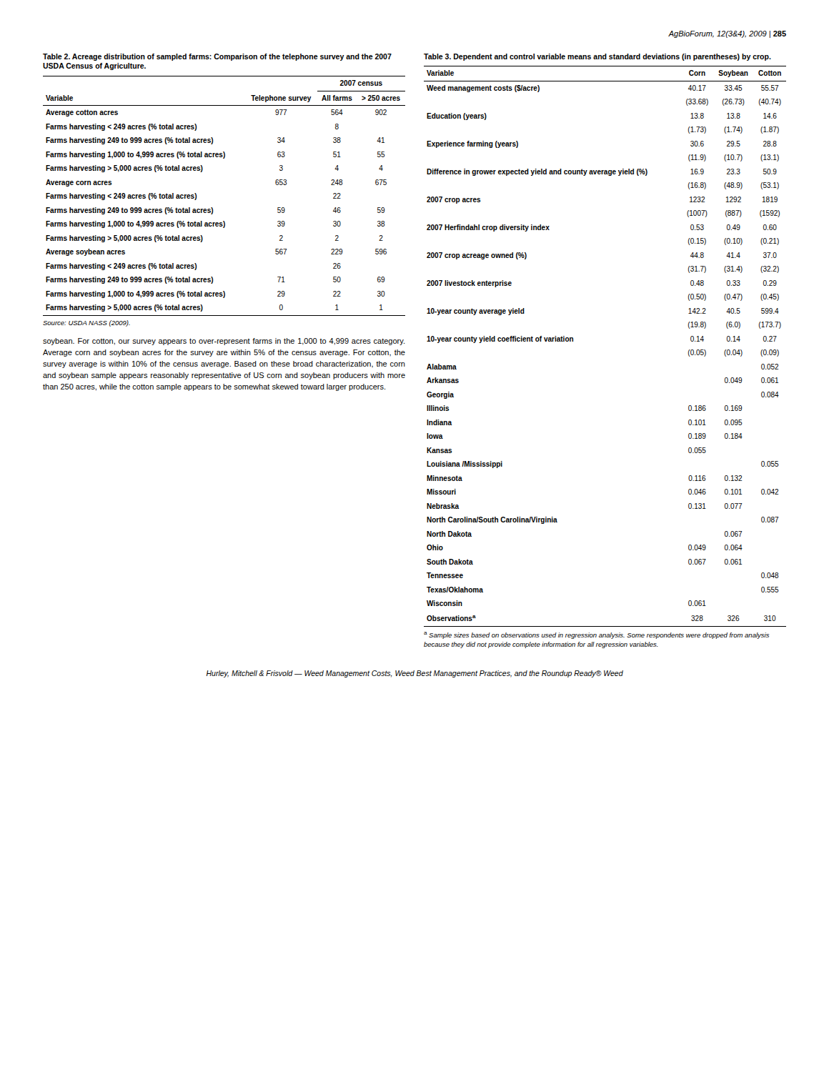AgBioForum, 12(3&4), 2009 | 285
Table 2. Acreage distribution of sampled farms: Comparison of the telephone survey and the 2007 USDA Census of Agriculture.
| | | 2007 census |
| Variable | Telephone survey | All farms | > 250 acres |
| Average cotton acres | 977 | 564 | 902 |
| Farms harvesting < 249 acres (% total acres) | | 8 | |
| Farms harvesting 249 to 999 acres (% total acres) | 34 | 38 | 41 |
| Farms harvesting 1,000 to 4,999 acres (% total acres) | 63 | 51 | 55 |
| Farms harvesting > 5,000 acres (% total acres) | 3 | 4 | 4 |
| Average corn acres | 653 | 248 | 675 |
| Farms harvesting < 249 acres (% total acres) | | 22 | |
| Farms harvesting 249 to 999 acres (% total acres) | 59 | 46 | 59 |
| Farms harvesting 1,000 to 4,999 acres (% total acres) | 39 | 30 | 38 |
| Farms harvesting > 5,000 acres (% total acres) | 2 | 2 | 2 |
| Average soybean acres | 567 | 229 | 596 |
| Farms harvesting < 249 acres (% total acres) | | 26 | |
| Farms harvesting 249 to 999 acres (% total acres) | 71 | 50 | 69 |
| Farms harvesting 1,000 to 4,999 acres (% total acres) | 29 | 22 | 30 |
| Farms harvesting > 5,000 acres (% total acres) | 0 | 1 | 1 |
Source: USDA NASS (2009).
soybean. For cotton, our survey appears to over-represent farms in the 1,000 to 4,999 acres category. Average corn and soybean acres for the survey are within 5% of the census average. For cotton, the survey average is within 10% of the census average. Based on these broad characterization, the corn and soybean sample appears reasonably representative of US corn and soybean producers with more than 250 acres, while the cotton sample appears to be somewhat skewed toward larger producers.
Table 3. Dependent and control variable means and standard deviations (in parentheses) by crop.
| Variable | Corn | Soybean | Cotton |
| --- | --- | --- | --- |
| Weed management costs ($/acre) | 40.17 | 33.45 | 55.57 |
| | (33.68) | (26.73) | (40.74) |
| Education (years) | 13.8 | 13.8 | 14.6 |
| | (1.73) | (1.74) | (1.87) |
| Experience farming (years) | 30.6 | 29.5 | 28.8 |
| | (11.9) | (10.7) | (13.1) |
| Difference in grower expected yield and county average yield (%) | 16.9 | 23.3 | 50.9 |
| | (16.8) | (48.9) | (53.1) |
| 2007 crop acres | 1232 | 1292 | 1819 |
| | (1007) | (887) | (1592) |
| 2007 Herfindahl crop diversity index | 0.53 | 0.49 | 0.60 |
| | (0.15) | (0.10) | (0.21) |
| 2007 crop acreage owned (%) | 44.8 | 41.4 | 37.0 |
| | (31.7) | (31.4) | (32.2) |
| 2007 livestock enterprise | 0.48 | 0.33 | 0.29 |
| | (0.50) | (0.47) | (0.45) |
| 10-year county average yield | 142.2 | 40.5 | 599.4 |
| | (19.8) | (6.0) | (173.7) |
| 10-year county yield coefficient of variation | 0.14 | 0.14 | 0.27 |
| | (0.05) | (0.04) | (0.09) |
| Alabama | | | 0.052 |
| Arkansas | | 0.049 | 0.061 |
| Georgia | | | 0.084 |
| Illinois | 0.186 | 0.169 | |
| Indiana | 0.101 | 0.095 | |
| Iowa | 0.189 | 0.184 | |
| Kansas | 0.055 | | |
| Louisiana /Mississippi | | | 0.055 |
| Minnesota | 0.116 | 0.132 | |
| Missouri | 0.046 | 0.101 | 0.042 |
| Nebraska | 0.131 | 0.077 | |
| North Carolina/South Carolina/Virginia | | | 0.087 |
| North Dakota | | 0.067 | |
| Ohio | 0.049 | 0.064 | |
| South Dakota | 0.067 | 0.061 | |
| Tennessee | | | 0.048 |
| Texas/Oklahoma | | | 0.555 |
| Wisconsin | 0.061 | | |
| Observations a | 328 | 326 | 310 |
a Sample sizes based on observations used in regression analysis. Some respondents were dropped from analysis because they did not provide complete information for all regression variables.
Hurley, Mitchell & Frisvold — Weed Management Costs, Weed Best Management Practices, and the Roundup Ready® Weed